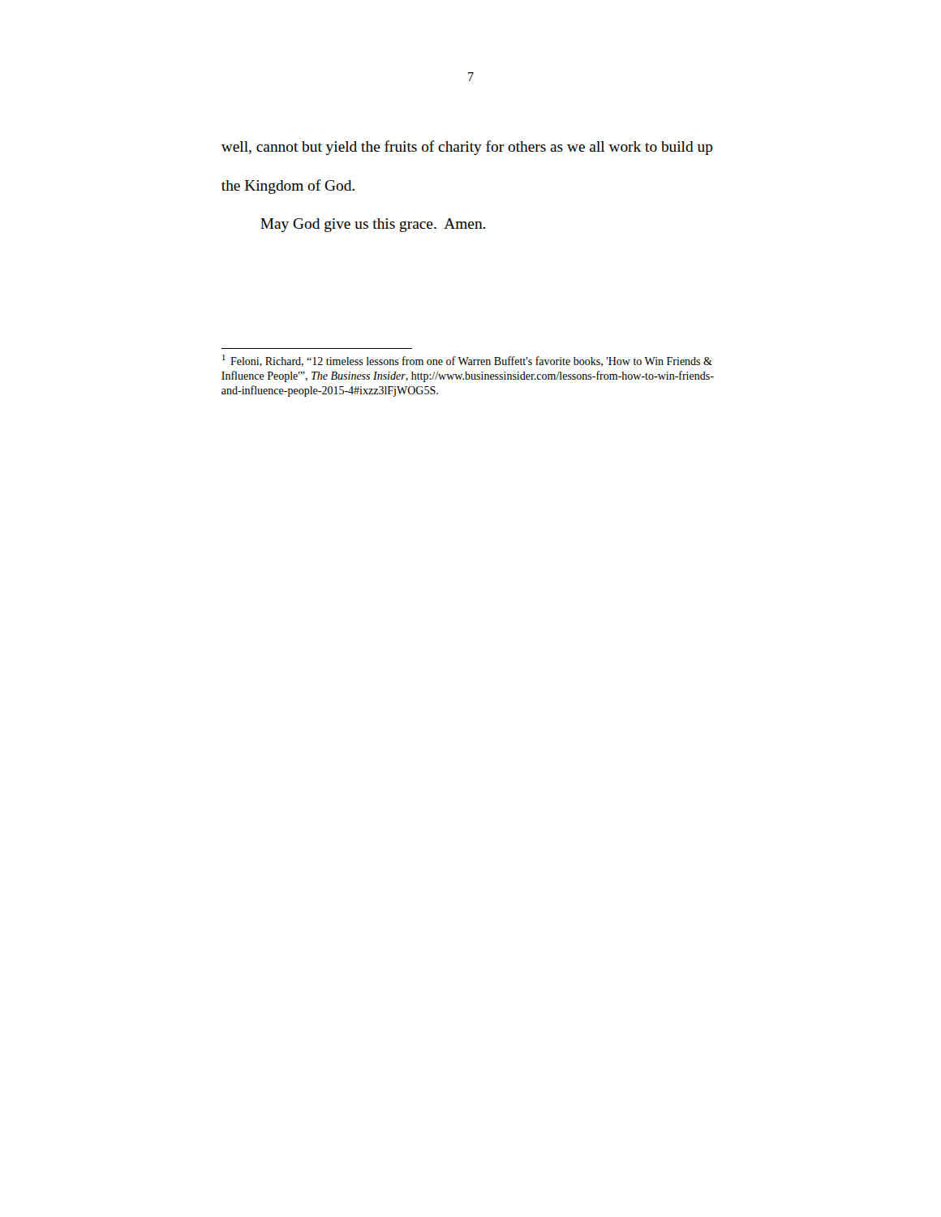7
well, cannot but yield the fruits of charity for others as we all work to build up the Kingdom of God.
May God give us this grace. Amen.
1 Feloni, Richard, “12 timeless lessons from one of Warren Buffett's favorite books, 'How to Win Friends & Influence People'”, The Business Insider, http://www.businessinsider.com/lessons-from-how-to-win-friends-and-influence-people-2015-4#ixzz3lFjWOG5S.